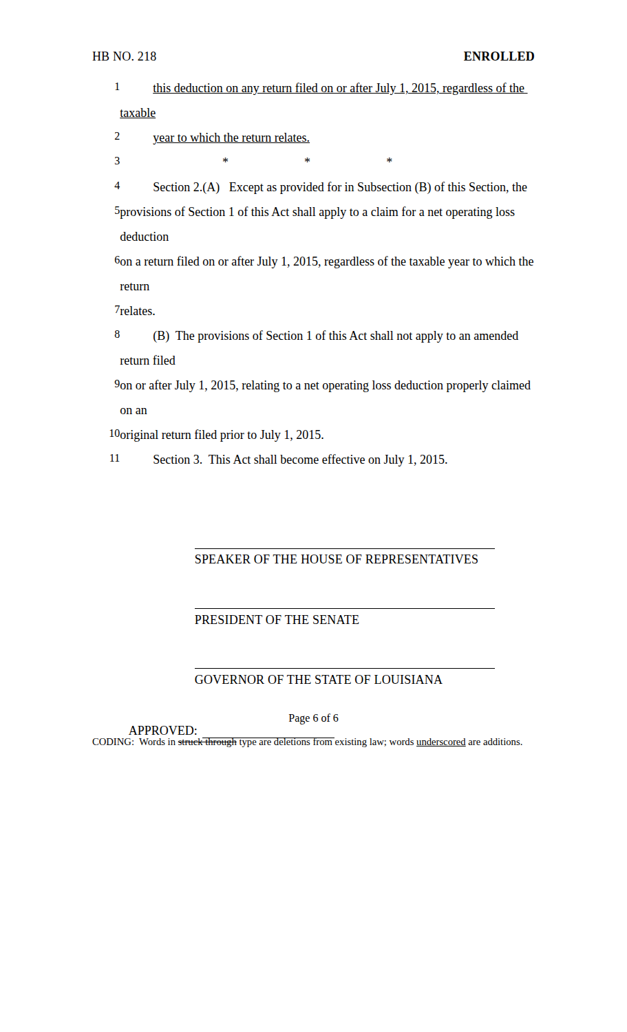HB NO. 218 ENROLLED
| 1 | this deduction on any return filed on or after July 1, 2015, regardless of the taxable |
| 2 | year to which the return relates. |
| 3 | * * * |
| 4 | Section 2.(A) Except as provided for in Subsection (B) of this Section, the |
| 5 | provisions of Section 1 of this Act shall apply to a claim for a net operating loss deduction |
| 6 | on a return filed on or after July 1, 2015, regardless of the taxable year to which the return |
| 7 | relates. |
| 8 | (B) The provisions of Section 1 of this Act shall not apply to an amended return filed |
| 9 | on or after July 1, 2015, relating to a net operating loss deduction properly claimed on an |
| 10 | original return filed prior to July 1, 2015. |
| 11 | Section 3. This Act shall become effective on July 1, 2015. |
SPEAKER OF THE HOUSE OF REPRESENTATIVES
PRESIDENT OF THE SENATE
GOVERNOR OF THE STATE OF LOUISIANA
APPROVED:
Page 6 of 6
CODING: Words in struck through type are deletions from existing law; words underscored are additions.